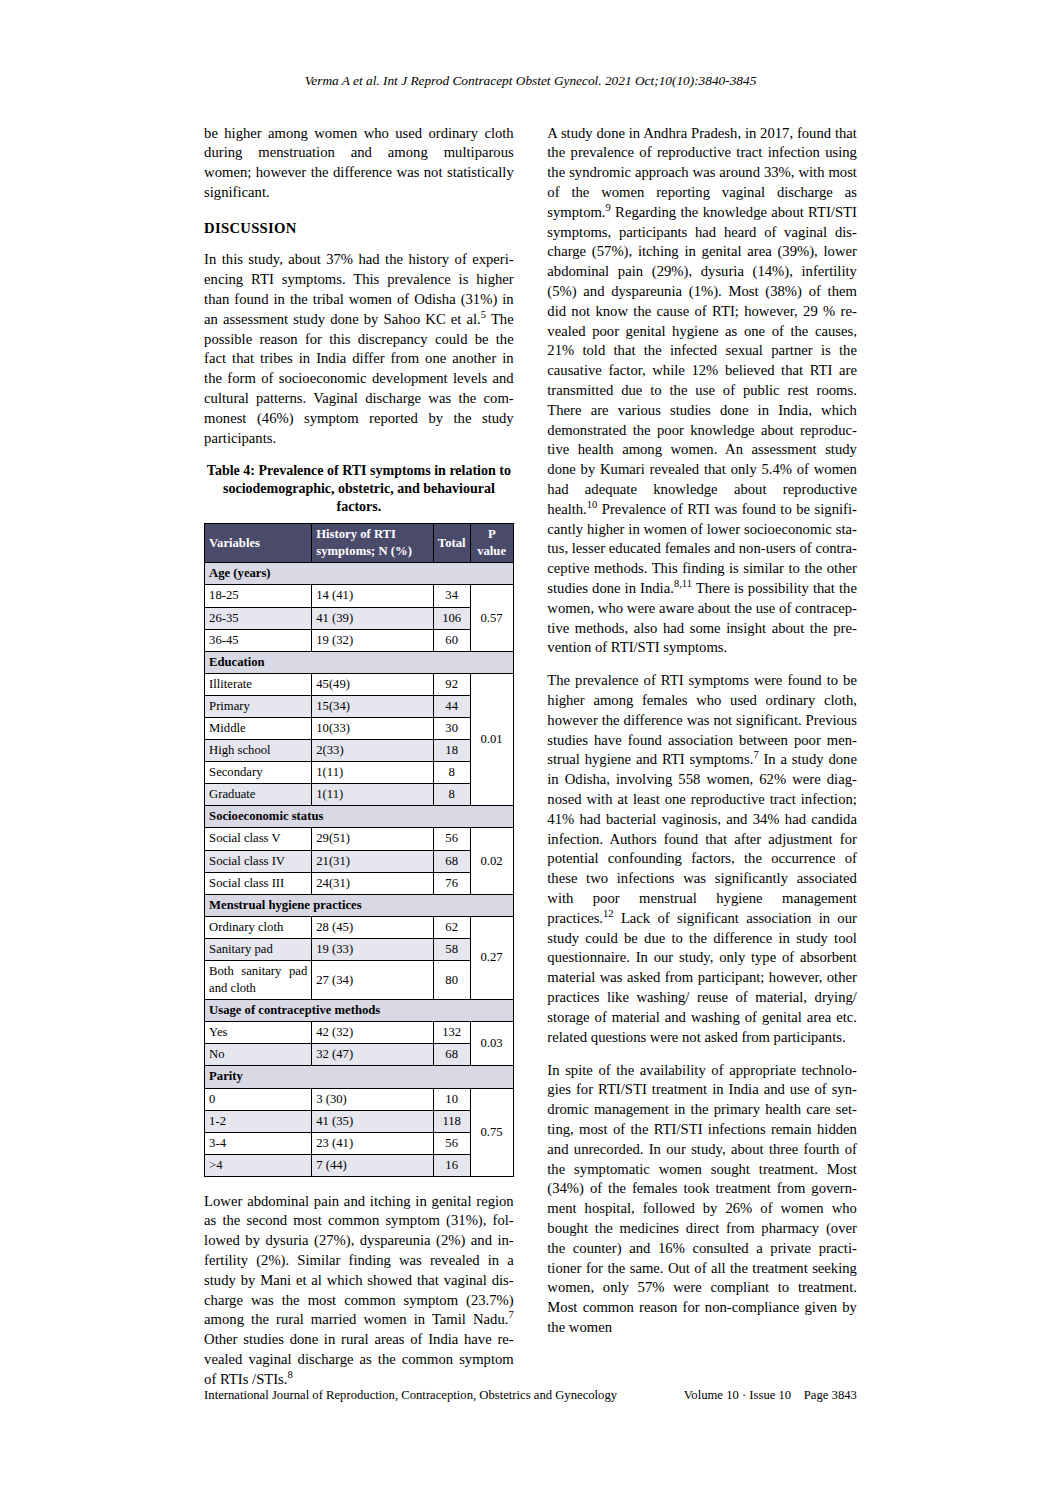Verma A et al. Int J Reprod Contracept Obstet Gynecol. 2021 Oct;10(10):3840-3845
be higher among women who used ordinary cloth during menstruation and among multiparous women; however the difference was not statistically significant.
DISCUSSION
In this study, about 37% had the history of experiencing RTI symptoms. This prevalence is higher than found in the tribal women of Odisha (31%) in an assessment study done by Sahoo KC et al.5 The possible reason for this discrepancy could be the fact that tribes in India differ from one another in the form of socioeconomic development levels and cultural patterns. Vaginal discharge was the commonest (46%) symptom reported by the study participants.
Table 4: Prevalence of RTI symptoms in relation to sociodemographic, obstetric, and behavioural factors.
| Variables | History of RTI symptoms; N (%) | Total | P value |
| --- | --- | --- | --- |
| Age (years) |
| 18-25 | 14 (41) | 34 | 0.57 |
| 26-35 | 41 (39) | 106 |
| 36-45 | 19 (32) | 60 |
| Education |
| Illiterate | 45(49) | 92 | 0.01 |
| Primary | 15(34) | 44 |
| Middle | 10(33) | 30 |
| High school | 2(33) | 18 |
| Secondary | 1(11) | 8 |
| Graduate | 1(11) | 8 |
| Socioeconomic status |
| Social class V | 29(51) | 56 | 0.02 |
| Social class IV | 21(31) | 68 |
| Social class III | 24(31) | 76 |
| Menstrual hygiene practices |
| Ordinary cloth | 28 (45) | 62 | 0.27 |
| Sanitary pad | 19 (33) | 58 |
| Both sanitary pad and cloth | 27 (34) | 80 |
| Usage of contraceptive methods |
| Yes | 42 (32) | 132 | 0.03 |
| No | 32 (47) | 68 |
| Parity |
| 0 | 3 (30) | 10 | 0.75 |
| 1-2 | 41 (35) | 118 |
| 3-4 | 23 (41) | 56 |
| >4 | 7 (44) | 16 |
Lower abdominal pain and itching in genital region as the second most common symptom (31%), followed by dysuria (27%), dyspareunia (2%) and infertility (2%). Similar finding was revealed in a study by Mani et al which showed that vaginal discharge was the most common symptom (23.7%) among the rural married women in Tamil Nadu.7 Other studies done in rural areas of India have revealed vaginal discharge as the common symptom of RTIs /STIs.8
A study done in Andhra Pradesh, in 2017, found that the prevalence of reproductive tract infection using the syndromic approach was around 33%, with most of the women reporting vaginal discharge as symptom.9 Regarding the knowledge about RTI/STI symptoms, participants had heard of vaginal discharge (57%), itching in genital area (39%), lower abdominal pain (29%), dysuria (14%), infertility (5%) and dyspareunia (1%). Most (38%) of them did not know the cause of RTI; however, 29 % revealed poor genital hygiene as one of the causes, 21% told that the infected sexual partner is the causative factor, while 12% believed that RTI are transmitted due to the use of public rest rooms. There are various studies done in India, which demonstrated the poor knowledge about reproductive health among women. An assessment study done by Kumari revealed that only 5.4% of women had adequate knowledge about reproductive health.10 Prevalence of RTI was found to be significantly higher in women of lower socioeconomic status, lesser educated females and non-users of contraceptive methods. This finding is similar to the other studies done in India.8,11 There is possibility that the women, who were aware about the use of contraceptive methods, also had some insight about the prevention of RTI/STI symptoms.
The prevalence of RTI symptoms were found to be higher among females who used ordinary cloth, however the difference was not significant. Previous studies have found association between poor menstrual hygiene and RTI symptoms.7 In a study done in Odisha, involving 558 women, 62% were diagnosed with at least one reproductive tract infection; 41% had bacterial vaginosis, and 34% had candida infection. Authors found that after adjustment for potential confounding factors, the occurrence of these two infections was significantly associated with poor menstrual hygiene management practices.12 Lack of significant association in our study could be due to the difference in study tool questionnaire. In our study, only type of absorbent material was asked from participant; however, other practices like washing/ reuse of material, drying/ storage of material and washing of genital area etc. related questions were not asked from participants.
In spite of the availability of appropriate technologies for RTI/STI treatment in India and use of syndromic management in the primary health care setting, most of the RTI/STI infections remain hidden and unrecorded. In our study, about three fourth of the symptomatic women sought treatment. Most (34%) of the females took treatment from government hospital, followed by 26% of women who bought the medicines direct from pharmacy (over the counter) and 16% consulted a private practitioner for the same. Out of all the treatment seeking women, only 57% were compliant to treatment. Most common reason for non-compliance given by the women
International Journal of Reproduction, Contraception, Obstetrics and Gynecology
Volume 10 · Issue 10 Page 3843